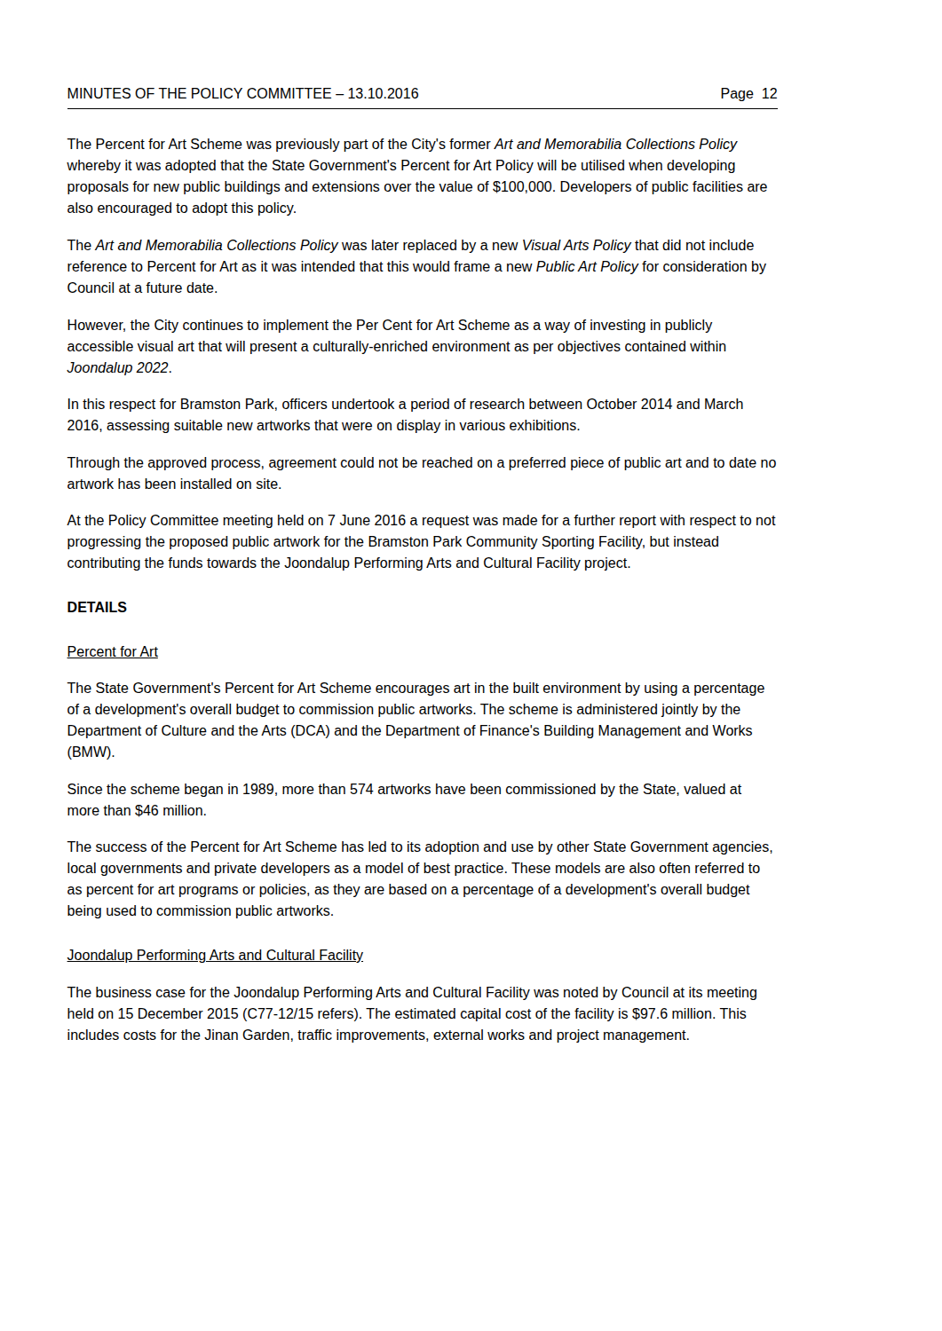MINUTES OF THE POLICY COMMITTEE – 13.10.2016
Page 12
The Percent for Art Scheme was previously part of the City's former Art and Memorabilia Collections Policy whereby it was adopted that the State Government's Percent for Art Policy will be utilised when developing proposals for new public buildings and extensions over the value of $100,000. Developers of public facilities are also encouraged to adopt this policy.
The Art and Memorabilia Collections Policy was later replaced by a new Visual Arts Policy that did not include reference to Percent for Art as it was intended that this would frame a new Public Art Policy for consideration by Council at a future date.
However, the City continues to implement the Per Cent for Art Scheme as a way of investing in publicly accessible visual art that will present a culturally-enriched environment as per objectives contained within Joondalup 2022.
In this respect for Bramston Park, officers undertook a period of research between October 2014 and March 2016, assessing suitable new artworks that were on display in various exhibitions.
Through the approved process, agreement could not be reached on a preferred piece of public art and to date no artwork has been installed on site.
At the Policy Committee meeting held on 7 June 2016 a request was made for a further report with respect to not progressing the proposed public artwork for the Bramston Park Community Sporting Facility, but instead contributing the funds towards the Joondalup Performing Arts and Cultural Facility project.
DETAILS
Percent for Art
The State Government's Percent for Art Scheme encourages art in the built environment by using a percentage of a development's overall budget to commission public artworks. The scheme is administered jointly by the Department of Culture and the Arts (DCA) and the Department of Finance's Building Management and Works (BMW).
Since the scheme began in 1989, more than 574 artworks have been commissioned by the State, valued at more than $46 million.
The success of the Percent for Art Scheme has led to its adoption and use by other State Government agencies, local governments and private developers as a model of best practice. These models are also often referred to as percent for art programs or policies, as they are based on a percentage of a development's overall budget being used to commission public artworks.
Joondalup Performing Arts and Cultural Facility
The business case for the Joondalup Performing Arts and Cultural Facility was noted by Council at its meeting held on 15 December 2015 (C77-12/15 refers). The estimated capital cost of the facility is $97.6 million. This includes costs for the Jinan Garden, traffic improvements, external works and project management.